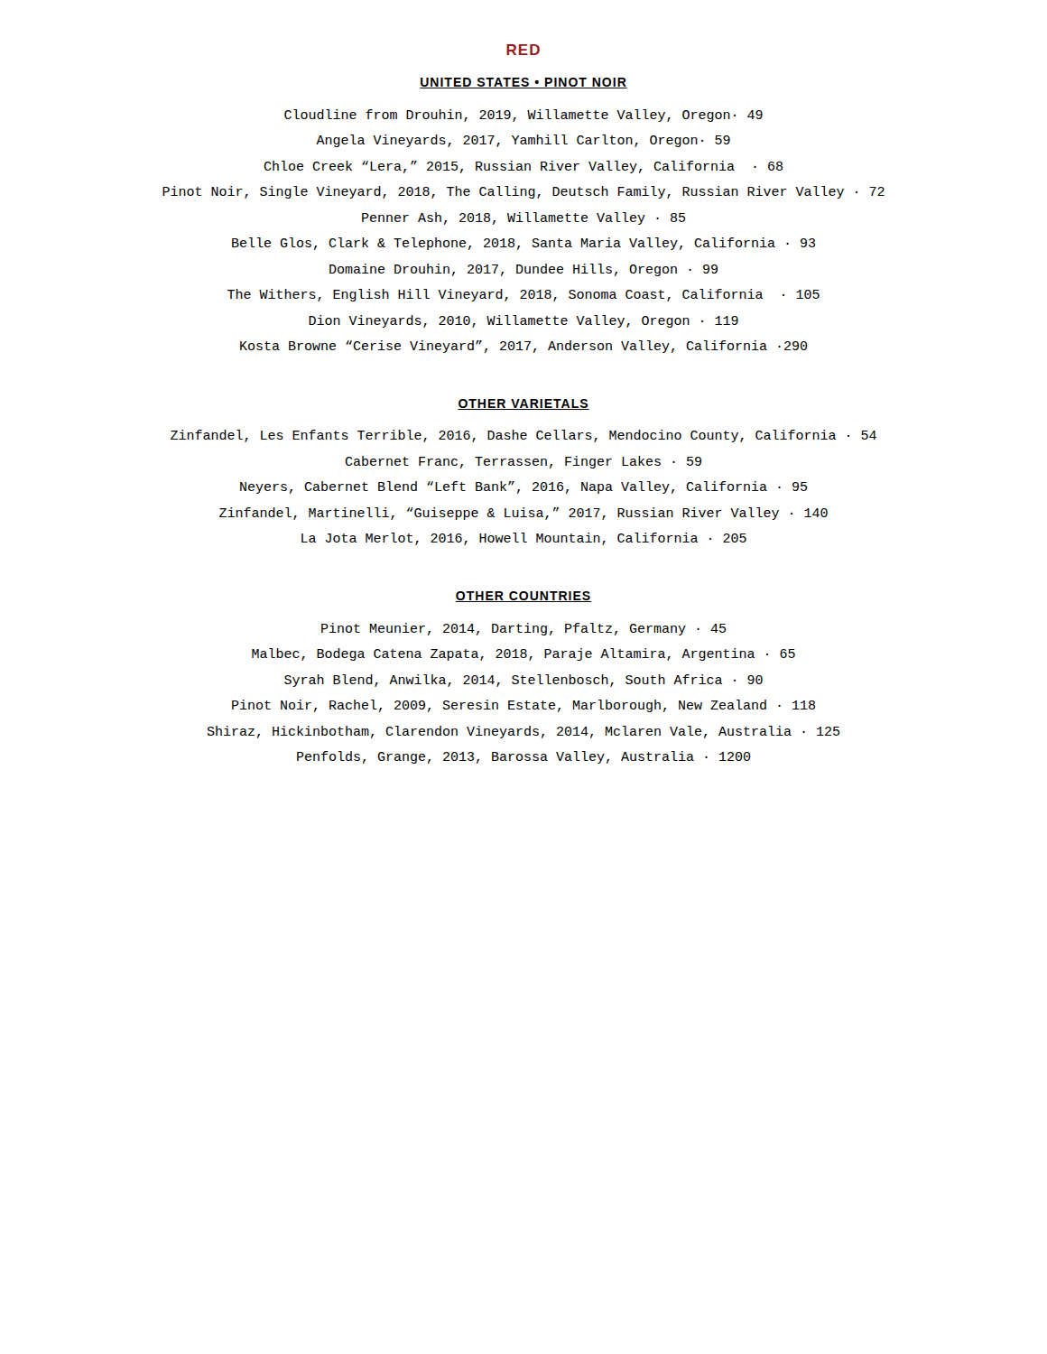RED
UNITED STATES • PINOT NOIR
Cloudline from Drouhin, 2019, Willamette Valley, Oregon· 49
Angela Vineyards, 2017, Yamhill Carlton, Oregon· 59
Chloe Creek “Lera,” 2015, Russian River Valley, California · 68
Pinot Noir, Single Vineyard, 2018, The Calling, Deutsch Family, Russian River Valley · 72
Penner Ash, 2018, Willamette Valley · 85
Belle Glos, Clark & Telephone, 2018, Santa Maria Valley, California · 93
Domaine Drouhin, 2017, Dundee Hills, Oregon · 99
The Withers, English Hill Vineyard, 2018, Sonoma Coast, California · 105
Dion Vineyards, 2010, Willamette Valley, Oregon · 119
Kosta Browne “Cerise Vineyard”, 2017, Anderson Valley, California ·290
OTHER VARIETALS
Zinfandel, Les Enfants Terrible, 2016, Dashe Cellars, Mendocino County, California · 54
Cabernet Franc, Terrassen, Finger Lakes · 59
Neyers, Cabernet Blend “Left Bank”, 2016, Napa Valley, California · 95
Zinfandel, Martinelli, “Guiseppe & Luisa,” 2017, Russian River Valley · 140
La Jota Merlot, 2016, Howell Mountain, California · 205
OTHER COUNTRIES
Pinot Meunier, 2014, Darting, Pfaltz, Germany · 45
Malbec, Bodega Catena Zapata, 2018, Paraje Altamira, Argentina · 65
Syrah Blend, Anwilka, 2014, Stellenbosch, South Africa · 90
Pinot Noir, Rachel, 2009, Seresin Estate, Marlborough, New Zealand · 118
Shiraz, Hickinbotham, Clarendon Vineyards, 2014, Mclaren Vale, Australia · 125
Penfolds, Grange, 2013, Barossa Valley, Australia · 1200